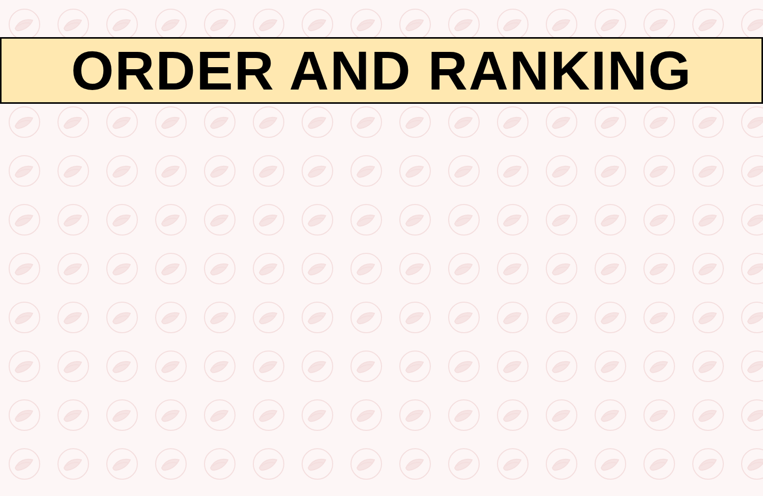ORDER AND RANKING